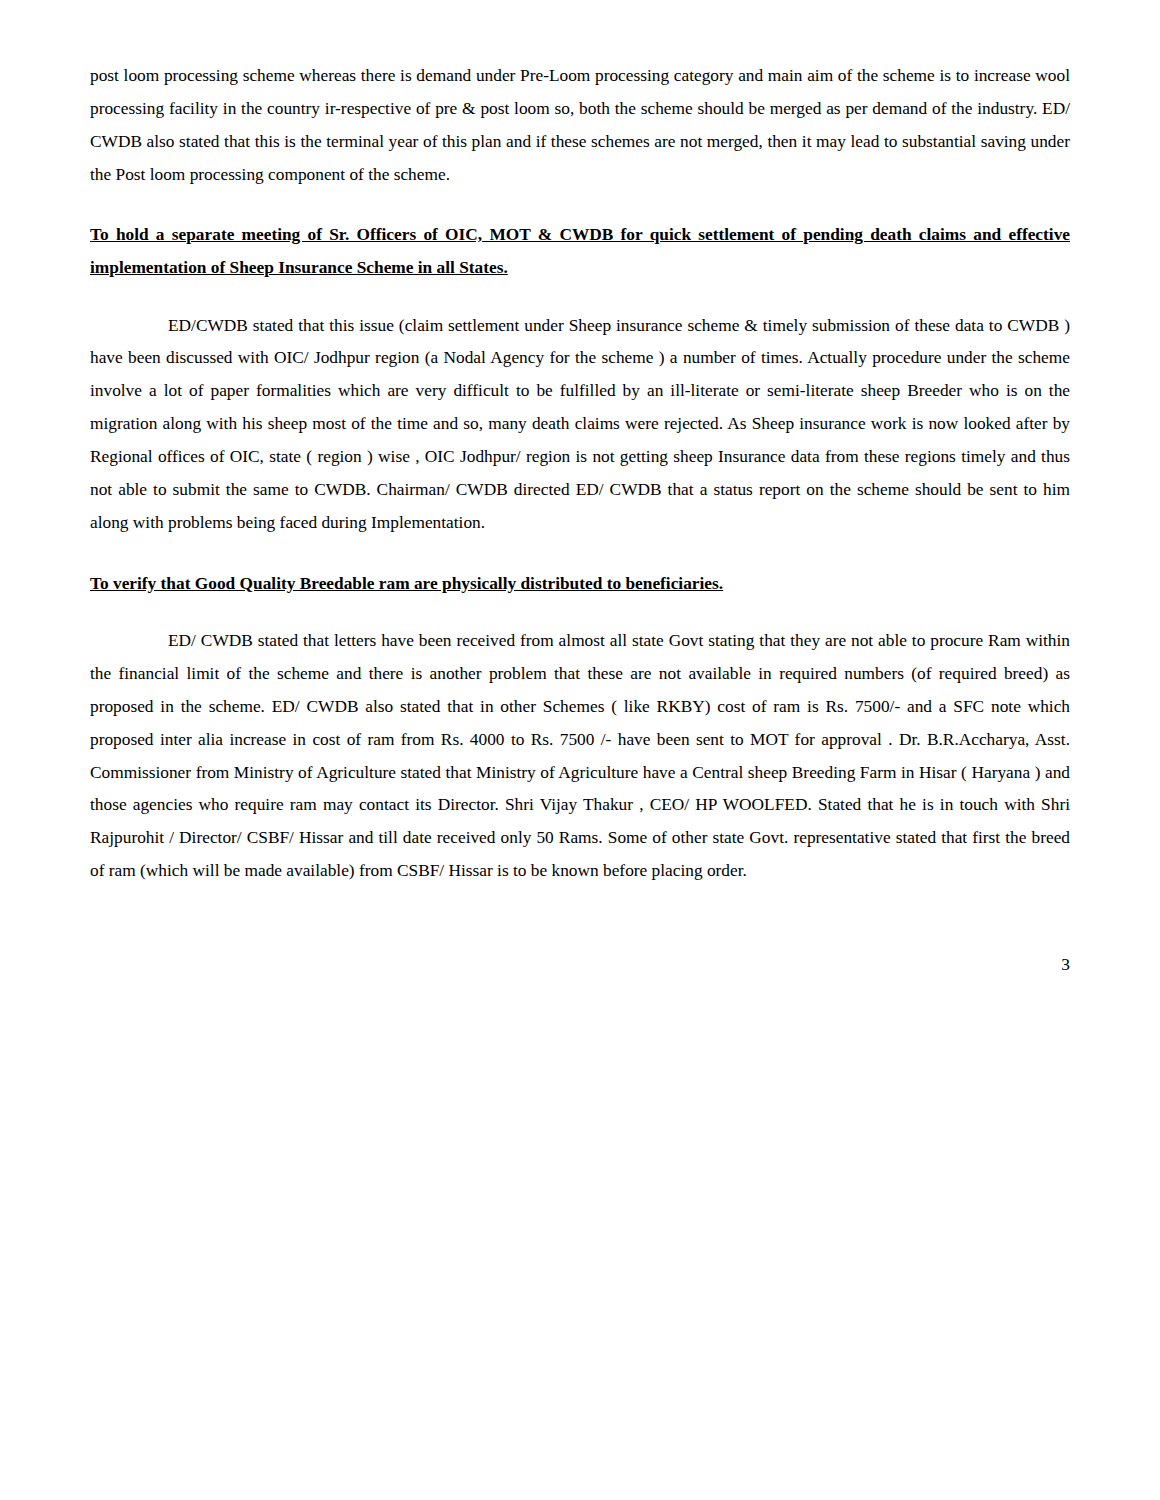post loom processing scheme whereas there is demand under Pre-Loom processing category and main aim of the scheme is to increase wool processing facility in the country ir-respective of pre & post loom so, both the scheme should be merged as per demand of the industry. ED/ CWDB also stated that this is the terminal year of this plan and if these schemes are not merged, then it may lead to substantial saving under the Post loom processing component of the scheme.
To hold a separate meeting of Sr. Officers of OIC, MOT & CWDB for quick settlement of pending death claims and effective implementation of Sheep Insurance Scheme in all States.
ED/CWDB stated that this issue (claim settlement under Sheep insurance scheme & timely submission of these data to CWDB ) have been discussed with OIC/ Jodhpur region (a Nodal Agency for the scheme ) a number of times. Actually procedure under the scheme involve a lot of paper formalities which are very difficult to be fulfilled by an ill-literate or semi-literate sheep Breeder who is on the migration along with his sheep most of the time and so, many death claims were rejected. As Sheep insurance work is now looked after by Regional offices of OIC, state ( region ) wise , OIC Jodhpur/ region is not getting sheep Insurance data from these regions timely and thus not able to submit the same to CWDB. Chairman/ CWDB directed ED/ CWDB that a status report on the scheme should be sent to him along with problems being faced during Implementation.
To verify that Good Quality Breedable ram are physically distributed to beneficiaries.
ED/ CWDB stated that letters have been received from almost all state Govt stating that they are not able to procure Ram within the financial limit of the scheme and there is another problem that these are not available in required numbers (of required breed) as proposed in the scheme. ED/ CWDB also stated that in other Schemes ( like RKBY) cost of ram is Rs. 7500/- and a SFC note which proposed inter alia increase in cost of ram from Rs. 4000 to Rs. 7500 /- have been sent to MOT for approval . Dr. B.R.Accharya, Asst. Commissioner from Ministry of Agriculture stated that Ministry of Agriculture have a Central sheep Breeding Farm in Hisar ( Haryana ) and those agencies who require ram may contact its Director. Shri Vijay Thakur , CEO/ HP WOOLFED. Stated that he is in touch with Shri Rajpurohit / Director/ CSBF/ Hissar and till date received only 50 Rams. Some of other state Govt. representative stated that first the breed of ram (which will be made available) from CSBF/ Hissar is to be known before placing order.
3